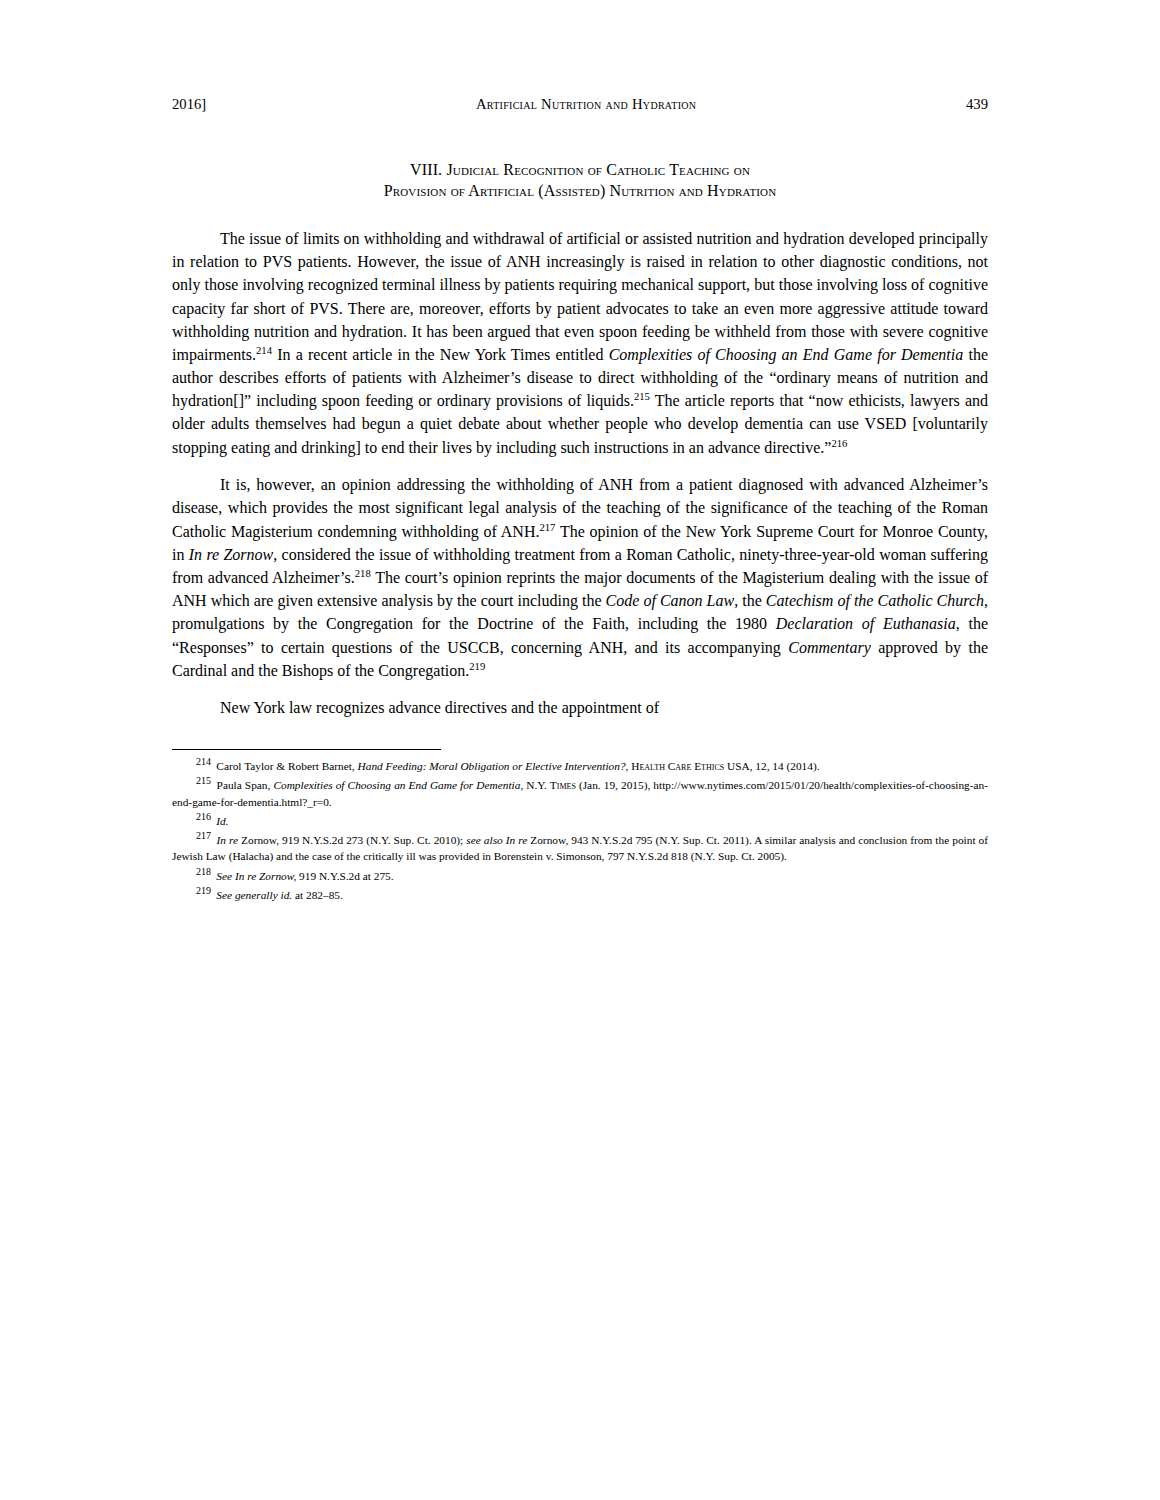2016] Artificial Nutrition and Hydration 439
VIII. Judicial Recognition of Catholic Teaching on
Provision of Artificial (Assisted) Nutrition and Hydration
The issue of limits on withholding and withdrawal of artificial or assisted nutrition and hydration developed principally in relation to PVS patients. However, the issue of ANH increasingly is raised in relation to other diagnostic conditions, not only those involving recognized terminal illness by patients requiring mechanical support, but those involving loss of cognitive capacity far short of PVS. There are, moreover, efforts by patient advocates to take an even more aggressive attitude toward withholding nutrition and hydration. It has been argued that even spoon feeding be withheld from those with severe cognitive impairments.214 In a recent article in the New York Times entitled Complexities of Choosing an End Game for Dementia the author describes efforts of patients with Alzheimer’s disease to direct withholding of the “ordinary means of nutrition and hydration[]” including spoon feeding or ordinary provisions of liquids.215 The article reports that “now ethicists, lawyers and older adults themselves had begun a quiet debate about whether people who develop dementia can use VSED [voluntarily stopping eating and drinking] to end their lives by including such instructions in an advance directive.”216
It is, however, an opinion addressing the withholding of ANH from a patient diagnosed with advanced Alzheimer’s disease, which provides the most significant legal analysis of the teaching of the significance of the teaching of the Roman Catholic Magisterium condemning withholding of ANH.217 The opinion of the New York Supreme Court for Monroe County, in In re Zornow, considered the issue of withholding treatment from a Roman Catholic, ninety-three-year-old woman suffering from advanced Alzheimer’s.218 The court’s opinion reprints the major documents of the Magisterium dealing with the issue of ANH which are given extensive analysis by the court including the Code of Canon Law, the Catechism of the Catholic Church, promulgations by the Congregation for the Doctrine of the Faith, including the 1980 Declaration of Euthanasia, the “Responses” to certain questions of the USCCB, concerning ANH, and its accompanying Commentary approved by the Cardinal and the Bishops of the Congregation.219
New York law recognizes advance directives and the appointment of
214 Carol Taylor & Robert Barnet, Hand Feeding: Moral Obligation or Elective Intervention?, Health Care Ethics USA, 12, 14 (2014).
215 Paula Span, Complexities of Choosing an End Game for Dementia, N.Y. Times (Jan. 19, 2015), http://www.nytimes.com/2015/01/20/health/complexities-of-choosing-an-end-game-for-dementia.html?_r=0.
216 Id.
217 In re Zornow, 919 N.Y.S.2d 273 (N.Y. Sup. Ct. 2010); see also In re Zornow, 943 N.Y.S.2d 795 (N.Y. Sup. Ct. 2011). A similar analysis and conclusion from the point of Jewish Law (Halacha) and the case of the critically ill was provided in Borenstein v. Simonson, 797 N.Y.S.2d 818 (N.Y. Sup. Ct. 2005).
218 See In re Zornow, 919 N.Y.S.2d at 275.
219 See generally id. at 282–85.